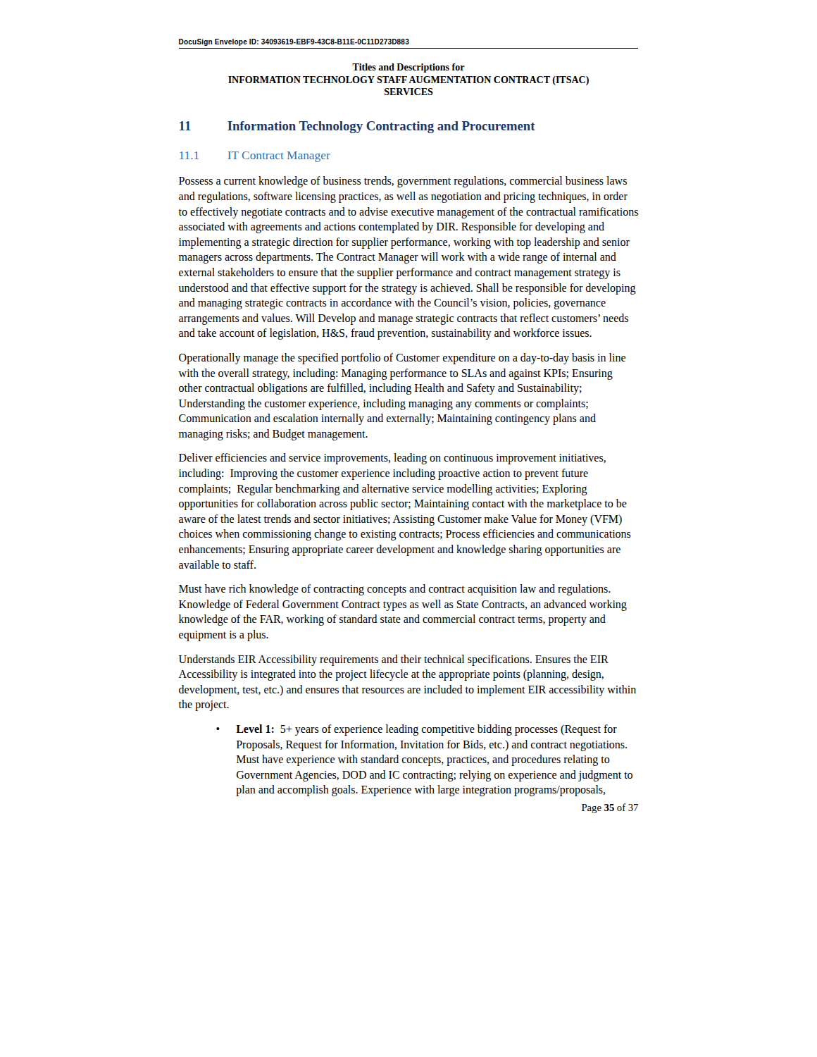DocuSign Envelope ID: 34093619-EBF9-43C8-B11E-0C11D273D883
Titles and Descriptions for
INFORMATION TECHNOLOGY STAFF AUGMENTATION CONTRACT (ITSAC)
SERVICES
11 Information Technology Contracting and Procurement
11.1 IT Contract Manager
Possess a current knowledge of business trends, government regulations, commercial business laws and regulations, software licensing practices, as well as negotiation and pricing techniques, in order to effectively negotiate contracts and to advise executive management of the contractual ramifications associated with agreements and actions contemplated by DIR. Responsible for developing and implementing a strategic direction for supplier performance, working with top leadership and senior managers across departments. The Contract Manager will work with a wide range of internal and external stakeholders to ensure that the supplier performance and contract management strategy is understood and that effective support for the strategy is achieved. Shall be responsible for developing and managing strategic contracts in accordance with the Council’s vision, policies, governance arrangements and values. Will Develop and manage strategic contracts that reflect customers’ needs and take account of legislation, H&S, fraud prevention, sustainability and workforce issues.
Operationally manage the specified portfolio of Customer expenditure on a day-to-day basis in line with the overall strategy, including: Managing performance to SLAs and against KPIs; Ensuring other contractual obligations are fulfilled, including Health and Safety and Sustainability; Understanding the customer experience, including managing any comments or complaints; Communication and escalation internally and externally; Maintaining contingency plans and managing risks; and Budget management.
Deliver efficiencies and service improvements, leading on continuous improvement initiatives, including: Improving the customer experience including proactive action to prevent future complaints; Regular benchmarking and alternative service modelling activities; Exploring opportunities for collaboration across public sector; Maintaining contact with the marketplace to be aware of the latest trends and sector initiatives; Assisting Customer make Value for Money (VFM) choices when commissioning change to existing contracts; Process efficiencies and communications enhancements; Ensuring appropriate career development and knowledge sharing opportunities are available to staff.
Must have rich knowledge of contracting concepts and contract acquisition law and regulations. Knowledge of Federal Government Contract types as well as State Contracts, an advanced working knowledge of the FAR, working of standard state and commercial contract terms, property and equipment is a plus.
Understands EIR Accessibility requirements and their technical specifications. Ensures the EIR Accessibility is integrated into the project lifecycle at the appropriate points (planning, design, development, test, etc.) and ensures that resources are included to implement EIR accessibility within the project.
Level 1: 5+ years of experience leading competitive bidding processes (Request for Proposals, Request for Information, Invitation for Bids, etc.) and contract negotiations. Must have experience with standard concepts, practices, and procedures relating to Government Agencies, DOD and IC contracting; relying on experience and judgment to plan and accomplish goals. Experience with large integration programs/proposals,
Page 35 of 37